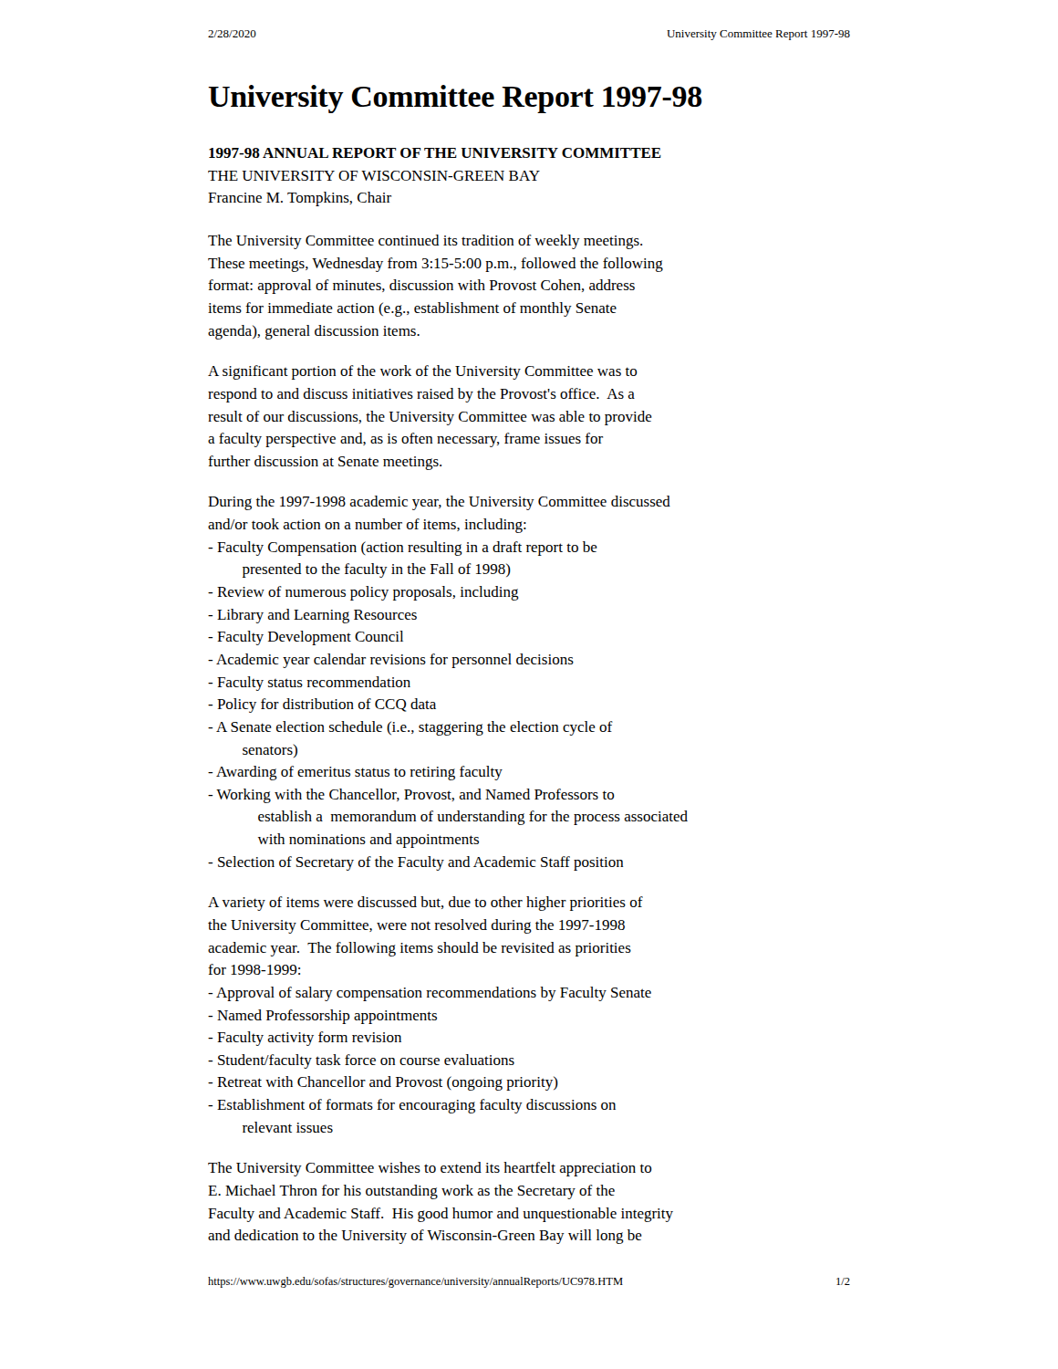2/28/2020
University Committee Report 1997-98
University Committee Report 1997-98
1997-98 ANNUAL REPORT OF THE UNIVERSITY COMMITTEE
THE UNIVERSITY OF WISCONSIN-GREEN BAY
Francine M. Tompkins, Chair
The University Committee continued its tradition of weekly meetings.
These meetings, Wednesday from 3:15-5:00 p.m., followed the following
format: approval of minutes, discussion with Provost Cohen, address
items for immediate action (e.g., establishment of monthly Senate
agenda), general discussion items.
A significant portion of the work of the University Committee was to
respond to and discuss initiatives raised by the Provost's office. As a
result of our discussions, the University Committee was able to provide
a faculty perspective and, as is often necessary, frame issues for
further discussion at Senate meetings.
During the 1997-1998 academic year, the University Committee discussed
and/or took action on a number of items, including:
- Faculty Compensation (action resulting in a draft report to be
presented to the faculty in the Fall of 1998)
- Review of numerous policy proposals, including
- Library and Learning Resources
- Faculty Development Council
- Academic year calendar revisions for personnel decisions
- Faculty status recommendation
- Policy for distribution of CCQ data
- A Senate election schedule (i.e., staggering the election cycle of
senators)
- Awarding of emeritus status to retiring faculty
- Working with the Chancellor, Provost, and Named Professors to
establish a memorandum of understanding for the process associated
with nominations and appointments
- Selection of Secretary of the Faculty and Academic Staff position
A variety of items were discussed but, due to other higher priorities of
the University Committee, were not resolved during the 1997-1998
academic year. The following items should be revisited as priorities
for 1998-1999:
- Approval of salary compensation recommendations by Faculty Senate
- Named Professorship appointments
- Faculty activity form revision
- Student/faculty task force on course evaluations
- Retreat with Chancellor and Provost (ongoing priority)
- Establishment of formats for encouraging faculty discussions on
relevant issues
The University Committee wishes to extend its heartfelt appreciation to
E. Michael Thron for his outstanding work as the Secretary of the
Faculty and Academic Staff. His good humor and unquestionable integrity
and dedication to the University of Wisconsin-Green Bay will long be
https://www.uwgb.edu/sofas/structures/governance/university/annualReports/UC978.HTM
1/2